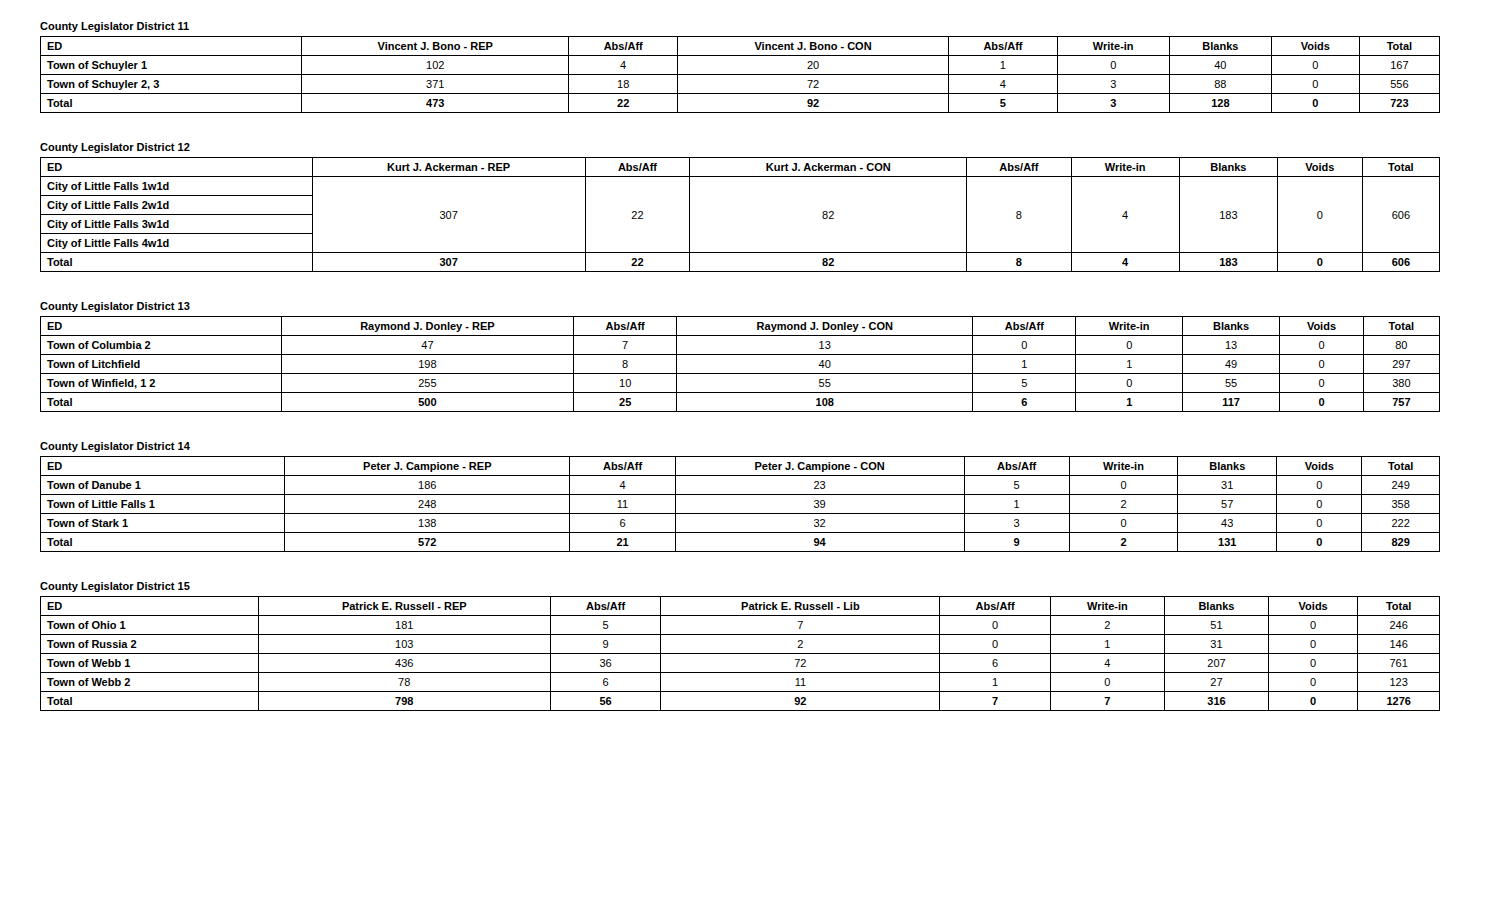County Legislator District 11
| ED | Vincent J. Bono - REP | Abs/Aff | Vincent J. Bono - CON | Abs/Aff | Write-in | Blanks | Voids | Total |
| --- | --- | --- | --- | --- | --- | --- | --- | --- |
| Town of Schuyler 1 | 102 | 4 | 20 | 1 | 0 | 40 | 0 | 167 |
| Town of Schuyler 2, 3 | 371 | 18 | 72 | 4 | 3 | 88 | 0 | 556 |
| Total | 473 | 22 | 92 | 5 | 3 | 128 | 0 | 723 |
County Legislator District 12
| ED | Kurt J. Ackerman - REP | Abs/Aff | Kurt J. Ackerman - CON | Abs/Aff | Write-in | Blanks | Voids | Total |
| --- | --- | --- | --- | --- | --- | --- | --- | --- |
| City of Little Falls 1w1d | 307 | 22 | 82 | 8 | 4 | 183 | 0 | 606 |
| City of Little Falls 2w1d |
| City of Little Falls 3w1d |
| City of Little Falls 4w1d |
| Total | 307 | 22 | 82 | 8 | 4 | 183 | 0 | 606 |
County Legislator District 13
| ED | Raymond J. Donley - REP | Abs/Aff | Raymond J. Donley - CON | Abs/Aff | Write-in | Blanks | Voids | Total |
| --- | --- | --- | --- | --- | --- | --- | --- | --- |
| Town of Columbia 2 | 47 | 7 | 13 | 0 | 0 | 13 | 0 | 80 |
| Town of Litchfield | 198 | 8 | 40 | 1 | 1 | 49 | 0 | 297 |
| Town of Winfield, 1 2 | 255 | 10 | 55 | 5 | 0 | 55 | 0 | 380 |
| Total | 500 | 25 | 108 | 6 | 1 | 117 | 0 | 757 |
County Legislator District 14
| ED | Peter J. Campione - REP | Abs/Aff | Peter J. Campione - CON | Abs/Aff | Write-in | Blanks | Voids | Total |
| --- | --- | --- | --- | --- | --- | --- | --- | --- |
| Town of Danube 1 | 186 | 4 | 23 | 5 | 0 | 31 | 0 | 249 |
| Town of Little Falls 1 | 248 | 11 | 39 | 1 | 2 | 57 | 0 | 358 |
| Town of Stark 1 | 138 | 6 | 32 | 3 | 0 | 43 | 0 | 222 |
| Total | 572 | 21 | 94 | 9 | 2 | 131 | 0 | 829 |
County Legislator District 15
| ED | Patrick E. Russell - REP | Abs/Aff | Patrick E. Russell - Lib | Abs/Aff | Write-in | Blanks | Voids | Total |
| --- | --- | --- | --- | --- | --- | --- | --- | --- |
| Town of Ohio 1 | 181 | 5 | 7 | 0 | 2 | 51 | 0 | 246 |
| Town of Russia 2 | 103 | 9 | 2 | 0 | 1 | 31 | 0 | 146 |
| Town of Webb 1 | 436 | 36 | 72 | 6 | 4 | 207 | 0 | 761 |
| Town of Webb 2 | 78 | 6 | 11 | 1 | 0 | 27 | 0 | 123 |
| Total | 798 | 56 | 92 | 7 | 7 | 316 | 0 | 1276 |